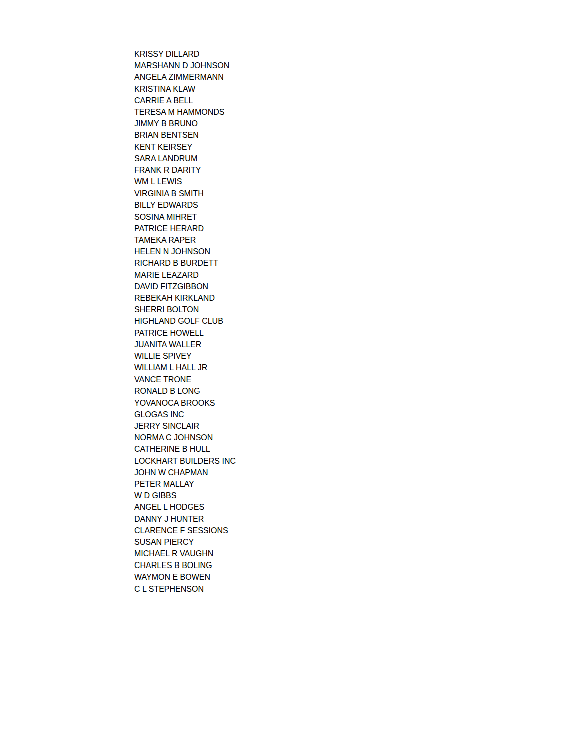KRISSY DILLARD
MARSHANN D JOHNSON
ANGELA ZIMMERMANN
KRISTINA KLAW
CARRIE A BELL
TERESA M HAMMONDS
JIMMY B BRUNO
BRIAN BENTSEN
KENT KEIRSEY
SARA LANDRUM
FRANK R DARITY
WM L LEWIS
VIRGINIA B SMITH
BILLY EDWARDS
SOSINA MIHRET
PATRICE HERARD
TAMEKA RAPER
HELEN N JOHNSON
RICHARD B BURDETT
MARIE LEAZARD
DAVID FITZGIBBON
REBEKAH KIRKLAND
SHERRI BOLTON
HIGHLAND GOLF CLUB
PATRICE HOWELL
JUANITA WALLER
WILLIE SPIVEY
WILLIAM L HALL JR
VANCE TRONE
RONALD B LONG
YOVANOCA BROOKS
GLOGAS INC
JERRY SINCLAIR
NORMA C JOHNSON
CATHERINE B HULL
LOCKHART BUILDERS INC
JOHN W CHAPMAN
PETER MALLAY
W D GIBBS
ANGEL L HODGES
DANNY J HUNTER
CLARENCE F SESSIONS
SUSAN PIERCY
MICHAEL R VAUGHN
CHARLES B BOLING
WAYMON E BOWEN
C L STEPHENSON